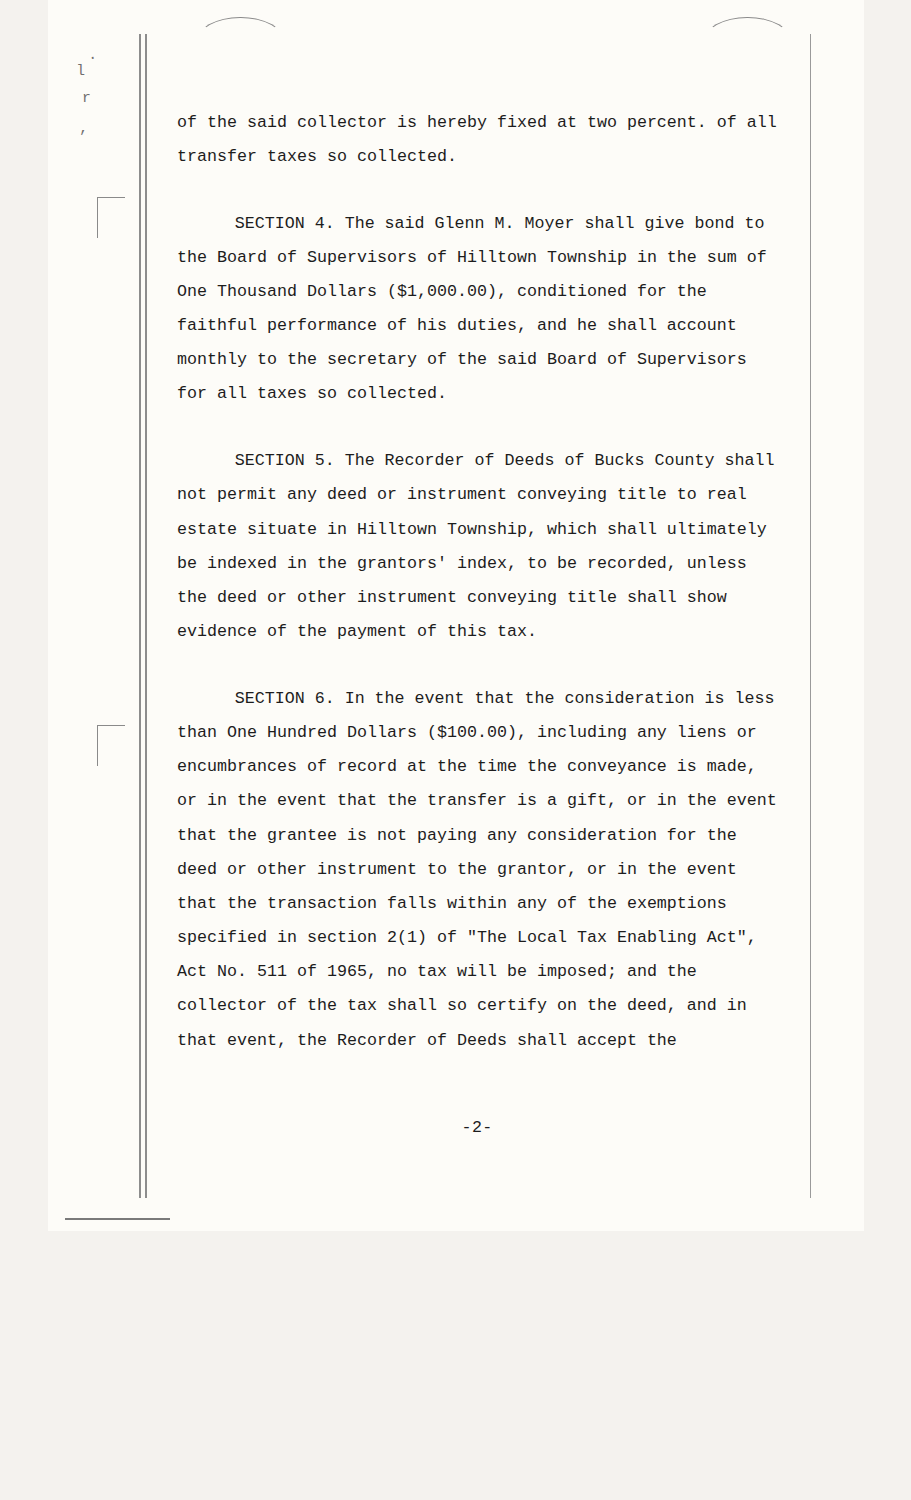. l r ,
of the said collector is hereby fixed at two percent. of all transfer taxes so collected.
SECTION 4. The said Glenn M. Moyer shall give bond to the Board of Supervisors of Hilltown Township in the sum of One Thousand Dollars ($1,000.00), conditioned for the faithful performance of his duties, and he shall account monthly to the secretary of the said Board of Supervisors for all taxes so collected.
SECTION 5. The Recorder of Deeds of Bucks County shall not permit any deed or instrument conveying title to real estate situate in Hilltown Township, which shall ultimately be indexed in the grantors' index, to be recorded, unless the deed or other instrument conveying title shall show evidence of the payment of this tax.
SECTION 6. In the event that the consideration is less than One Hundred Dollars ($100.00), including any liens or encumbrances of record at the time the conveyance is made, or in the event that the transfer is a gift, or in the event that the grantee is not paying any consideration for the deed or other instrument to the grantor, or in the event that the transaction falls within any of the exemptions specified in section 2(1) of "The Local Tax Enabling Act", Act No. 511 of 1965, no tax will be imposed; and the collector of the tax shall so certify on the deed, and in that event, the Recorder of Deeds shall accept the
-2-